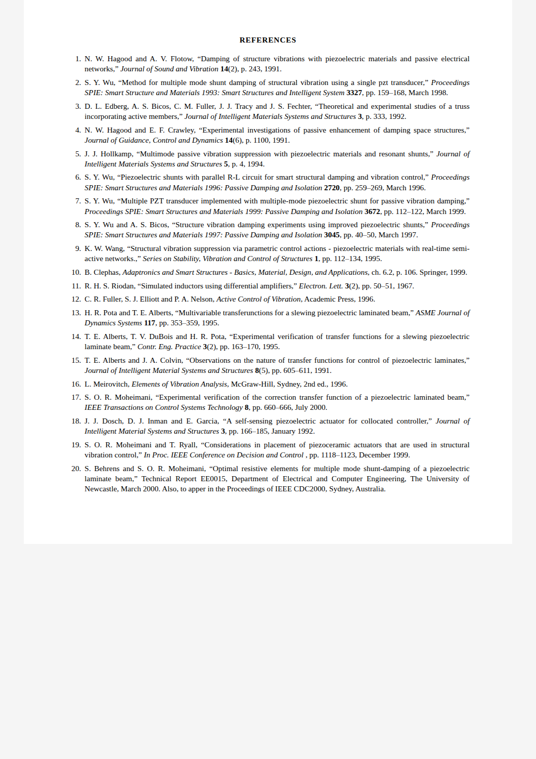REFERENCES
N. W. Hagood and A. V. Flotow, “Damping of structure vibrations with piezoelectric materials and passive electrical networks,” Journal of Sound and Vibration 14(2), p. 243, 1991.
S. Y. Wu, “Method for multiple mode shunt damping of structural vibration using a single pzt transducer,” Proceedings SPIE: Smart Structure and Materials 1993: Smart Structures and Intelligent System 3327, pp. 159–168, March 1998.
D. L. Edberg, A. S. Bicos, C. M. Fuller, J. J. Tracy and J. S. Fechter, “Theoretical and experimental studies of a truss incorporating active members,” Journal of Intelligent Materials Systems and Structures 3, p. 333, 1992.
N. W. Hagood and E. F. Crawley, “Experimental investigations of passive enhancement of damping space structures,” Journal of Guidance, Control and Dynamics 14(6), p. 1100, 1991.
J. J. Hollkamp, “Multimode passive vibration suppression with piezoelectric materials and resonant shunts,” Journal of Intelligent Materials Systems and Structures 5, p. 4, 1994.
S. Y. Wu, “Piezoelectric shunts with parallel R-L circuit for smart structural damping and vibration control,” Proceedings SPIE: Smart Structures and Materials 1996: Passive Damping and Isolation 2720, pp. 259–269, March 1996.
S. Y. Wu, “Multiple PZT transducer implemented with multiple-mode piezoelectric shunt for passive vibration damping,” Proceedings SPIE: Smart Structures and Materials 1999: Passive Damping and Isolation 3672, pp. 112–122, March 1999.
S. Y. Wu and A. S. Bicos, “Structure vibration damping experiments using improved piezoelectric shunts,” Proceedings SPIE: Smart Structures and Materials 1997: Passive Damping and Isolation 3045, pp. 40–50, March 1997.
K. W. Wang, “Structural vibration suppression via parametric control actions - piezoelectric materials with real-time semi-active networks.,” Series on Stability, Vibration and Control of Structures 1, pp. 112–134, 1995.
B. Clephas, Adaptronics and Smart Structures - Basics, Material, Design, and Applications, ch. 6.2, p. 106. Springer, 1999.
R. H. S. Riodan, “Simulated inductors using differential amplifiers,” Electron. Lett. 3(2), pp. 50–51, 1967.
C. R. Fuller, S. J. Elliott and P. A. Nelson, Active Control of Vibration, Academic Press, 1996.
H. R. Pota and T. E. Alberts, “Multivariable transferunctions for a slewing piezoelectric laminated beam,” ASME Journal of Dynamics Systems 117, pp. 353–359, 1995.
T. E. Alberts, T. V. DuBois and H. R. Pota, “Experimental verification of transfer functions for a slewing piezoelectric laminate beam,” Contr. Eng. Practice 3(2), pp. 163–170, 1995.
T. E. Alberts and J. A. Colvin, “Observations on the nature of transfer functions for control of piezoelectric laminates,” Journal of Intelligent Material Systems and Structures 8(5), pp. 605–611, 1991.
L. Meirovitch, Elements of Vibration Analysis, McGraw-Hill, Sydney, 2nd ed., 1996.
S. O. R. Moheimani, “Experimental verification of the correction transfer function of a piezoelectric laminated beam,” IEEE Transactions on Control Systems Technology 8, pp. 660–666, July 2000.
J. J. Dosch, D. J. Inman and E. Garcia, “A self-sensing piezoelectric actuator for collocated controller,” Journal of Intelligent Material Systems and Structures 3, pp. 166–185, January 1992.
S. O. R. Moheimani and T. Ryall, “Considerations in placement of piezoceramic actuators that are used in structural vibration control,” In Proc. IEEE Conference on Decision and Control , pp. 1118–1123, December 1999.
S. Behrens and S. O. R. Moheimani, “Optimal resistive elements for multiple mode shunt-damping of a piezoelectric laminate beam,” Technical Report EE0015, Department of Electrical and Computer Engineering, The University of Newcastle, March 2000. Also, to apper in the Proceedings of IEEE CDC2000, Sydney, Australia.